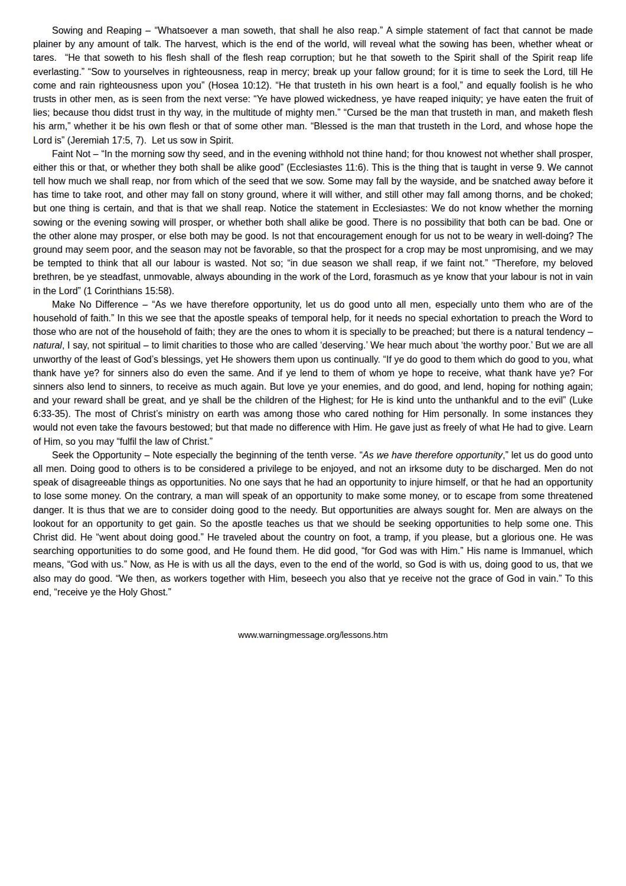Sowing and Reaping – “Whatsoever a man soweth, that shall he also reap.” A simple statement of fact that cannot be made plainer by any amount of talk. The harvest, which is the end of the world, will reveal what the sowing has been, whether wheat or tares. “He that soweth to his flesh shall of the flesh reap corruption; but he that soweth to the Spirit shall of the Spirit reap life everlasting.” “Sow to yourselves in righteousness, reap in mercy; break up your fallow ground; for it is time to seek the Lord, till He come and rain righteousness upon you” (Hosea 10:12). “He that trusteth in his own heart is a fool,” and equally foolish is he who trusts in other men, as is seen from the next verse: “Ye have plowed wickedness, ye have reaped iniquity; ye have eaten the fruit of lies; because thou didst trust in thy way, in the multitude of mighty men.” “Cursed be the man that trusteth in man, and maketh flesh his arm,” whether it be his own flesh or that of some other man. “Blessed is the man that trusteth in the Lord, and whose hope the Lord is” (Jeremiah 17:5, 7). Let us sow in Spirit.
Faint Not – “In the morning sow thy seed, and in the evening withhold not thine hand; for thou knowest not whether shall prosper, either this or that, or whether they both shall be alike good” (Ecclesiastes 11:6). This is the thing that is taught in verse 9. We cannot tell how much we shall reap, nor from which of the seed that we sow. Some may fall by the wayside, and be snatched away before it has time to take root, and other may fall on stony ground, where it will wither, and still other may fall among thorns, and be choked; but one thing is certain, and that is that we shall reap. Notice the statement in Ecclesiastes: We do not know whether the morning sowing or the evening sowing will prosper, or whether both shall alike be good. There is no possibility that both can be bad. One or the other alone may prosper, or else both may be good. Is not that encouragement enough for us not to be weary in well-doing? The ground may seem poor, and the season may not be favorable, so that the prospect for a crop may be most unpromising, and we may be tempted to think that all our labour is wasted. Not so; “in due season we shall reap, if we faint not.” “Therefore, my beloved brethren, be ye steadfast, unmovable, always abounding in the work of the Lord, forasmuch as ye know that your labour is not in vain in the Lord” (1 Corinthians 15:58).
Make No Difference – “As we have therefore opportunity, let us do good unto all men, especially unto them who are of the household of faith.” In this we see that the apostle speaks of temporal help, for it needs no special exhortation to preach the Word to those who are not of the household of faith; they are the ones to whom it is specially to be preached; but there is a natural tendency – natural, I say, not spiritual – to limit charities to those who are called ‘deserving.’ We hear much about ‘the worthy poor.’ But we are all unworthy of the least of God’s blessings, yet He showers them upon us continually. “If ye do good to them which do good to you, what thank have ye? for sinners also do even the same. And if ye lend to them of whom ye hope to receive, what thank have ye? For sinners also lend to sinners, to receive as much again. But love ye your enemies, and do good, and lend, hoping for nothing again; and your reward shall be great, and ye shall be the children of the Highest; for He is kind unto the unthankful and to the evil” (Luke 6:33-35). The most of Christ’s ministry on earth was among those who cared nothing for Him personally. In some instances they would not even take the favours bestowed; but that made no difference with Him. He gave just as freely of what He had to give. Learn of Him, so you may “fulfil the law of Christ.”
Seek the Opportunity – Note especially the beginning of the tenth verse. “As we have therefore opportunity,” let us do good unto all men. Doing good to others is to be considered a privilege to be enjoyed, and not an irksome duty to be discharged. Men do not speak of disagreeable things as opportunities. No one says that he had an opportunity to injure himself, or that he had an opportunity to lose some money. On the contrary, a man will speak of an opportunity to make some money, or to escape from some threatened danger. It is thus that we are to consider doing good to the needy. But opportunities are always sought for. Men are always on the lookout for an opportunity to get gain. So the apostle teaches us that we should be seeking opportunities to help some one. This Christ did. He “went about doing good.” He traveled about the country on foot, a tramp, if you please, but a glorious one. He was searching opportunities to do some good, and He found them. He did good, “for God was with Him.” His name is Immanuel, which means, “God with us.” Now, as He is with us all the days, even to the end of the world, so God is with us, doing good to us, that we also may do good. “We then, as workers together with Him, beseech you also that ye receive not the grace of God in vain.” To this end, “receive ye the Holy Ghost.”
www.warningmessage.org/lessons.htm